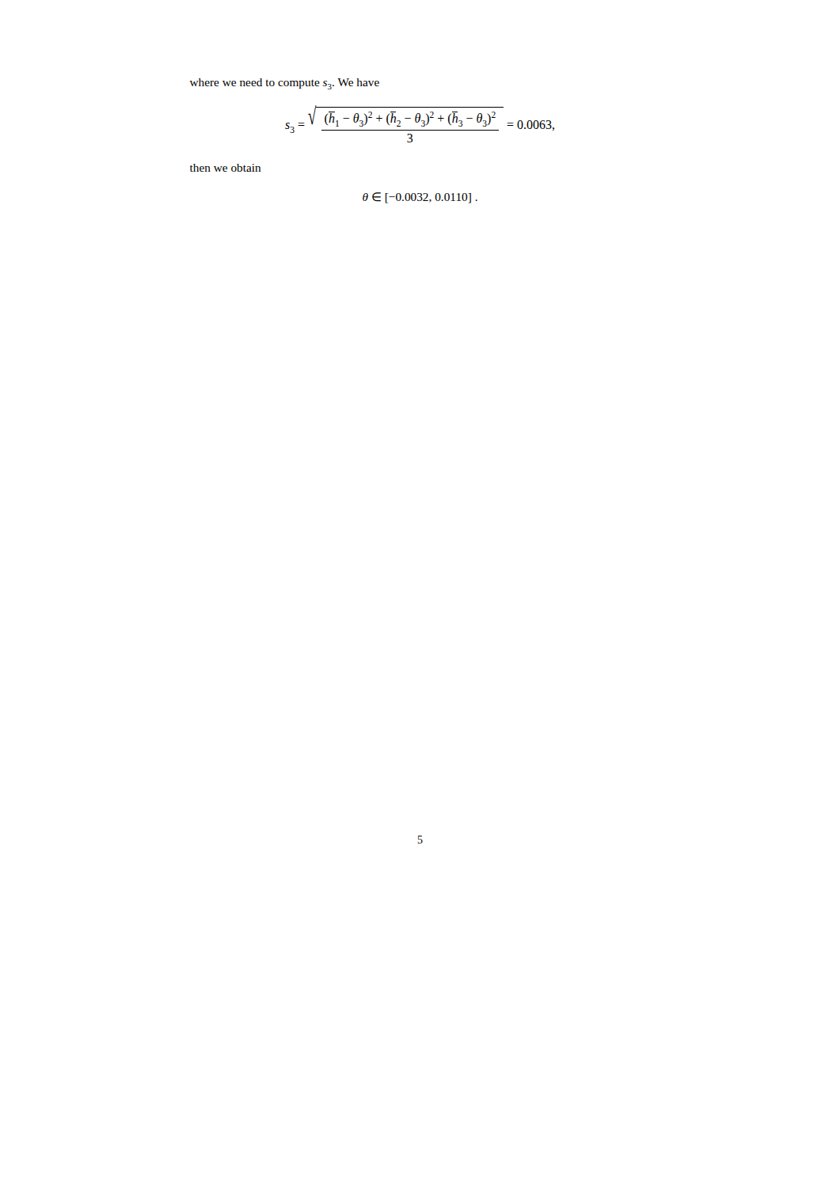where we need to compute s3. We have
s3 = √ (h1 − θ3)2 + (h2 − θ3)2 + (h3 − θ3)2 3 = 0.0063,
then we obtain
θ ∈ [−0.0032, 0.0110] .
5